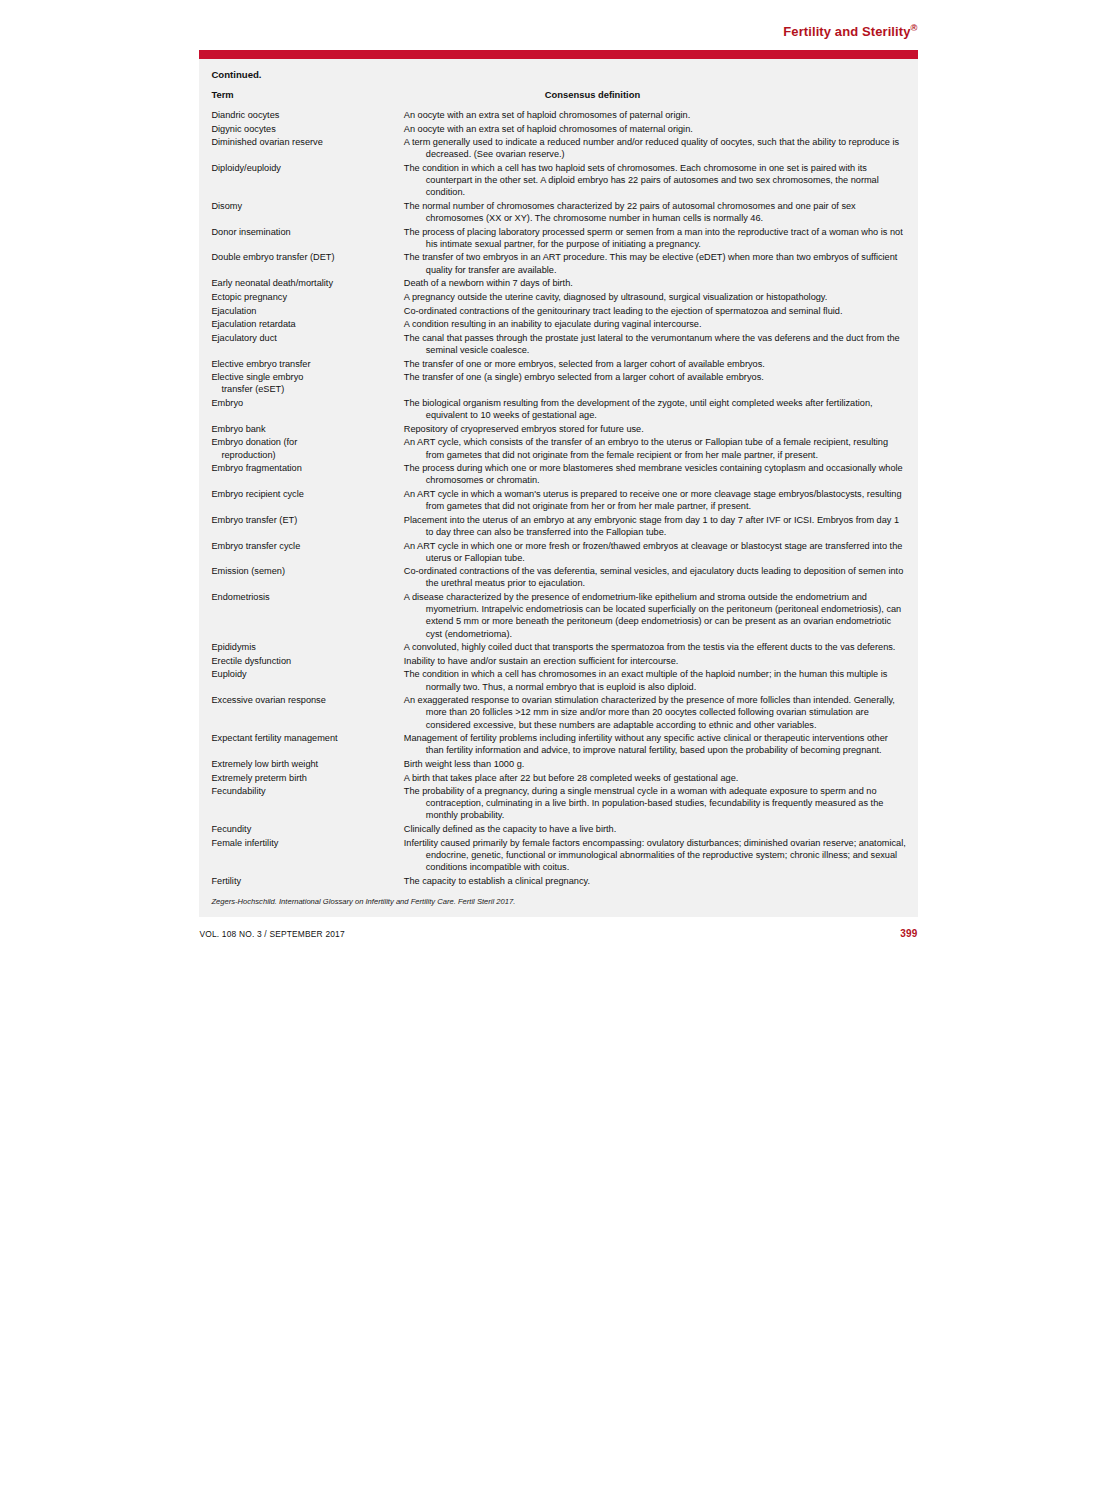Fertility and Sterility®
Continued.
| Term | Consensus definition |
| --- | --- |
| Diandric oocytes | An oocyte with an extra set of haploid chromosomes of paternal origin. |
| Digynic oocytes | An oocyte with an extra set of haploid chromosomes of maternal origin. |
| Diminished ovarian reserve | A term generally used to indicate a reduced number and/or reduced quality of oocytes, such that the ability to reproduce is decreased. (See ovarian reserve.) |
| Diploidy/euploidy | The condition in which a cell has two haploid sets of chromosomes. Each chromosome in one set is paired with its counterpart in the other set. A diploid embryo has 22 pairs of autosomes and two sex chromosomes, the normal condition. |
| Disomy | The normal number of chromosomes characterized by 22 pairs of autosomal chromosomes and one pair of sex chromosomes (XX or XY). The chromosome number in human cells is normally 46. |
| Donor insemination | The process of placing laboratory processed sperm or semen from a man into the reproductive tract of a woman who is not his intimate sexual partner, for the purpose of initiating a pregnancy. |
| Double embryo transfer (DET) | The transfer of two embryos in an ART procedure. This may be elective (eDET) when more than two embryos of sufficient quality for transfer are available. |
| Early neonatal death/mortality | Death of a newborn within 7 days of birth. |
| Ectopic pregnancy | A pregnancy outside the uterine cavity, diagnosed by ultrasound, surgical visualization or histopathology. |
| Ejaculation | Co-ordinated contractions of the genitourinary tract leading to the ejection of spermatozoa and seminal fluid. |
| Ejaculation retardata | A condition resulting in an inability to ejaculate during vaginal intercourse. |
| Ejaculatory duct | The canal that passes through the prostate just lateral to the verumontanum where the vas deferens and the duct from the seminal vesicle coalesce. |
| Elective embryo transfer | The transfer of one or more embryos, selected from a larger cohort of available embryos. |
| Elective single embryo transfer (eSET) | The transfer of one (a single) embryo selected from a larger cohort of available embryos. |
| Embryo | The biological organism resulting from the development of the zygote, until eight completed weeks after fertilization, equivalent to 10 weeks of gestational age. |
| Embryo bank | Repository of cryopreserved embryos stored for future use. |
| Embryo donation (for reproduction) | An ART cycle, which consists of the transfer of an embryo to the uterus or Fallopian tube of a female recipient, resulting from gametes that did not originate from the female recipient or from her male partner, if present. |
| Embryo fragmentation | The process during which one or more blastomeres shed membrane vesicles containing cytoplasm and occasionally whole chromosomes or chromatin. |
| Embryo recipient cycle | An ART cycle in which a woman's uterus is prepared to receive one or more cleavage stage embryos/blastocysts, resulting from gametes that did not originate from her or from her male partner, if present. |
| Embryo transfer (ET) | Placement into the uterus of an embryo at any embryonic stage from day 1 to day 7 after IVF or ICSI. Embryos from day 1 to day three can also be transferred into the Fallopian tube. |
| Embryo transfer cycle | An ART cycle in which one or more fresh or frozen/thawed embryos at cleavage or blastocyst stage are transferred into the uterus or Fallopian tube. |
| Emission (semen) | Co-ordinated contractions of the vas deferentia, seminal vesicles, and ejaculatory ducts leading to deposition of semen into the urethral meatus prior to ejaculation. |
| Endometriosis | A disease characterized by the presence of endometrium-like epithelium and stroma outside the endometrium and myometrium. Intrapelvic endometriosis can be located superficially on the peritoneum (peritoneal endometriosis), can extend 5 mm or more beneath the peritoneum (deep endometriosis) or can be present as an ovarian endometriotic cyst (endometrioma). |
| Epididymis | A convoluted, highly coiled duct that transports the spermatozoa from the testis via the efferent ducts to the vas deferens. |
| Erectile dysfunction | Inability to have and/or sustain an erection sufficient for intercourse. |
| Euploidy | The condition in which a cell has chromosomes in an exact multiple of the haploid number; in the human this multiple is normally two. Thus, a normal embryo that is euploid is also diploid. |
| Excessive ovarian response | An exaggerated response to ovarian stimulation characterized by the presence of more follicles than intended. Generally, more than 20 follicles >12 mm in size and/or more than 20 oocytes collected following ovarian stimulation are considered excessive, but these numbers are adaptable according to ethnic and other variables. |
| Expectant fertility management | Management of fertility problems including infertility without any specific active clinical or therapeutic interventions other than fertility information and advice, to improve natural fertility, based upon the probability of becoming pregnant. |
| Extremely low birth weight | Birth weight less than 1000 g. |
| Extremely preterm birth | A birth that takes place after 22 but before 28 completed weeks of gestational age. |
| Fecundability | The probability of a pregnancy, during a single menstrual cycle in a woman with adequate exposure to sperm and no contraception, culminating in a live birth. In population-based studies, fecundability is frequently measured as the monthly probability. |
| Fecundity | Clinically defined as the capacity to have a live birth. |
| Female infertility | Infertility caused primarily by female factors encompassing: ovulatory disturbances; diminished ovarian reserve; anatomical, endocrine, genetic, functional or immunological abnormalities of the reproductive system; chronic illness; and sexual conditions incompatible with coitus. |
| Fertility | The capacity to establish a clinical pregnancy. |
Zegers-Hochschild. International Glossary on Infertility and Fertility Care. Fertil Steril 2017.
VOL. 108 NO. 3 / SEPTEMBER 2017
399